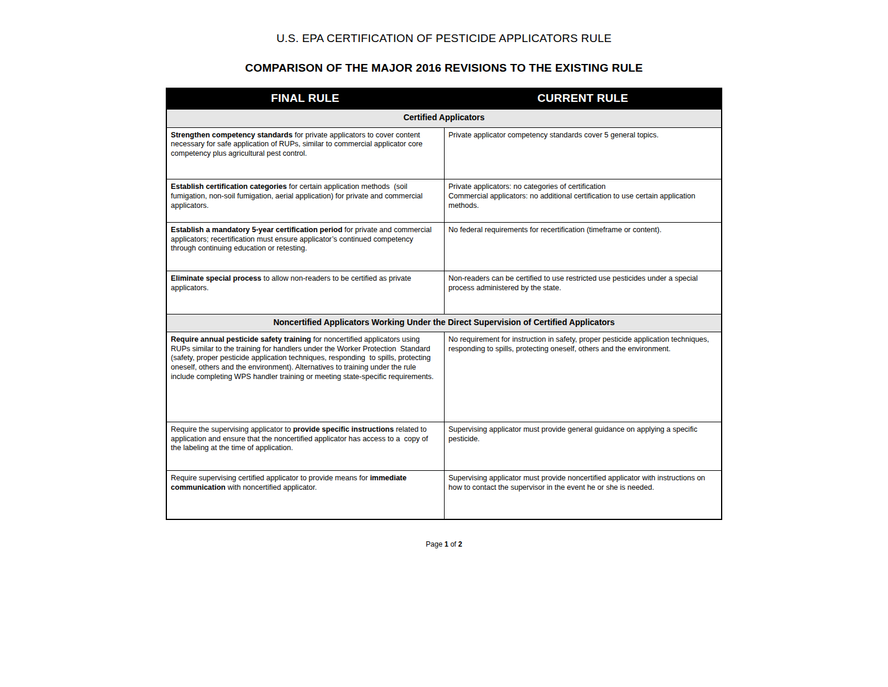U.S. EPA CERTIFICATION OF PESTICIDE APPLICATORS RULE
COMPARISON OF THE MAJOR 2016 REVISIONS TO THE EXISTING RULE
| FINAL RULE | CURRENT RULE |
| --- | --- |
| Certified Applicators |
| Strengthen competency standards for private applicators to cover content necessary for safe application of RUPs, similar to commercial applicator core competency plus agricultural pest control. | Private applicator competency standards cover 5 general topics. |
| Establish certification categories for certain application methods (soil fumigation, non-soil fumigation, aerial application) for private and commercial applicators. | Private applicators: no categories of certification Commercial applicators: no additional certification to use certain application methods. |
| Establish a mandatory 5-year certification period for private and commercial applicators; recertification must ensure applicator’s continued competency through continuing education or retesting. | No federal requirements for recertification (timeframe or content). |
| Eliminate special process to allow non-readers to be certified as private applicators. | Non-readers can be certified to use restricted use pesticides under a special process administered by the state. |
| Noncertified Applicators Working Under the Direct Supervision of Certified Applicators |
| Require annual pesticide safety training for noncertified applicators using RUPs similar to the training for handlers under the Worker Protection Standard (safety, proper pesticide application techniques, responding to spills, protecting oneself, others and the environment). Alternatives to training under the rule include completing WPS handler training or meeting state-specific requirements. | No requirement for instruction in safety, proper pesticide application techniques, responding to spills, protecting oneself, others and the environment. |
| Require the supervising applicator to provide specific instructions related to application and ensure that the noncertified applicator has access to a copy of the labeling at the time of application. | Supervising applicator must provide general guidance on applying a specific pesticide. |
| Require supervising certified applicator to provide means for immediate communication with noncertified applicator. | Supervising applicator must provide noncertified applicator with instructions on how to contact the supervisor in the event he or she is needed. |
Page 1 of 2